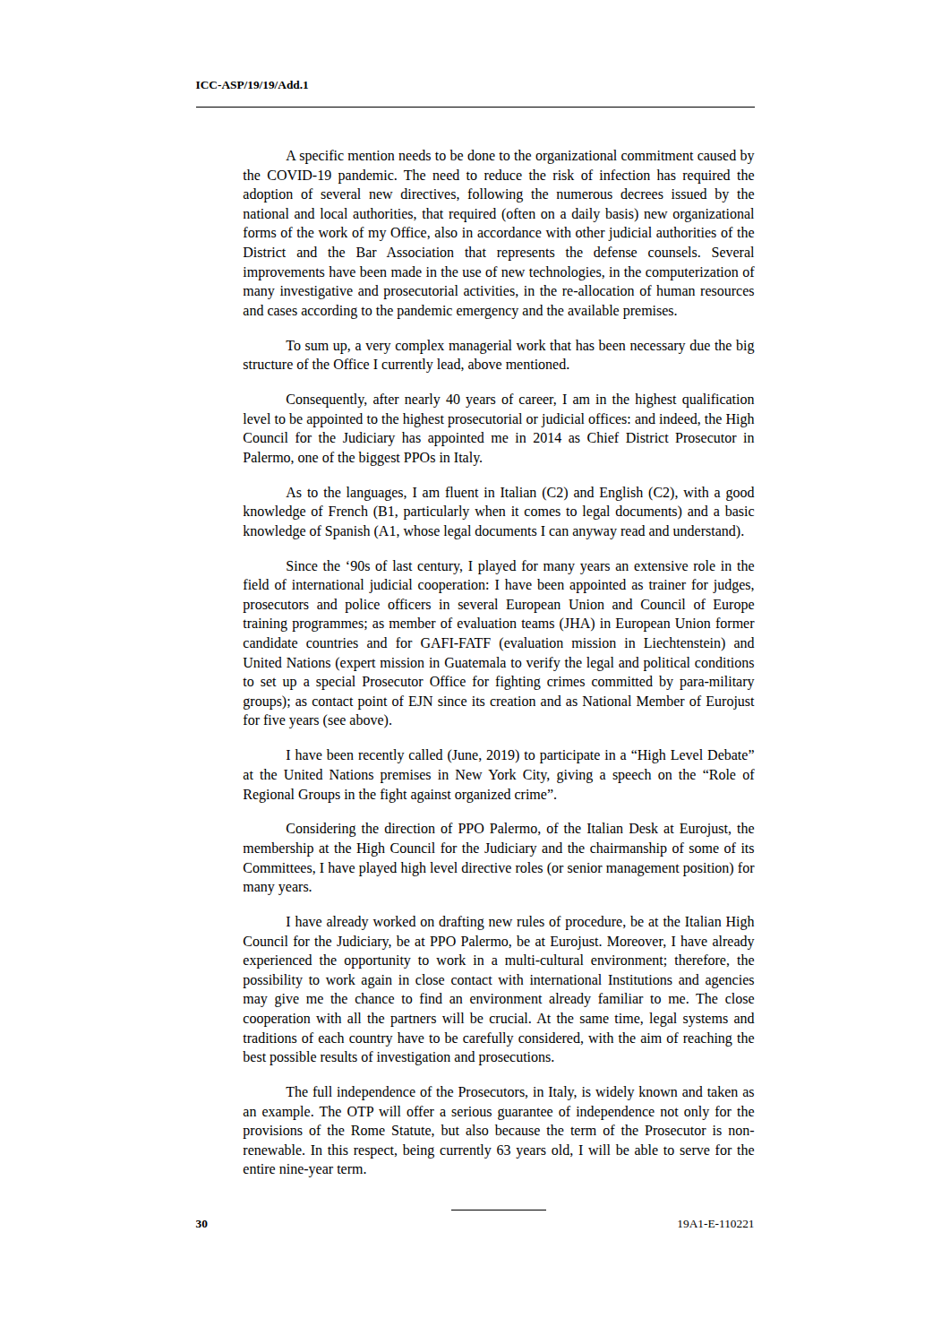ICC-ASP/19/19/Add.1
A specific mention needs to be done to the organizational commitment caused by the COVID-19 pandemic. The need to reduce the risk of infection has required the adoption of several new directives, following the numerous decrees issued by the national and local authorities, that required (often on a daily basis) new organizational forms of the work of my Office, also in accordance with other judicial authorities of the District and the Bar Association that represents the defense counsels. Several improvements have been made in the use of new technologies, in the computerization of many investigative and prosecutorial activities, in the re-allocation of human resources and cases according to the pandemic emergency and the available premises.
To sum up, a very complex managerial work that has been necessary due the big structure of the Office I currently lead, above mentioned.
Consequently, after nearly 40 years of career, I am in the highest qualification level to be appointed to the highest prosecutorial or judicial offices: and indeed, the High Council for the Judiciary has appointed me in 2014 as Chief District Prosecutor in Palermo, one of the biggest PPOs in Italy.
As to the languages, I am fluent in Italian (C2) and English (C2), with a good knowledge of French (B1, particularly when it comes to legal documents) and a basic knowledge of Spanish (A1, whose legal documents I can anyway read and understand).
Since the ‘90s of last century, I played for many years an extensive role in the field of international judicial cooperation: I have been appointed as trainer for judges, prosecutors and police officers in several European Union and Council of Europe training programmes; as member of evaluation teams (JHA) in European Union former candidate countries and for GAFI-FATF (evaluation mission in Liechtenstein) and United Nations (expert mission in Guatemala to verify the legal and political conditions to set up a special Prosecutor Office for fighting crimes committed by para-military groups); as contact point of EJN since its creation and as National Member of Eurojust for five years (see above).
I have been recently called (June, 2019) to participate in a “High Level Debate” at the United Nations premises in New York City, giving a speech on the “Role of Regional Groups in the fight against organized crime”.
Considering the direction of PPO Palermo, of the Italian Desk at Eurojust, the membership at the High Council for the Judiciary and the chairmanship of some of its Committees, I have played high level directive roles (or senior management position) for many years.
I have already worked on drafting new rules of procedure, be at the Italian High Council for the Judiciary, be at PPO Palermo, be at Eurojust. Moreover, I have already experienced the opportunity to work in a multi-cultural environment; therefore, the possibility to work again in close contact with international Institutions and agencies may give me the chance to find an environment already familiar to me. The close cooperation with all the partners will be crucial. At the same time, legal systems and traditions of each country have to be carefully considered, with the aim of reaching the best possible results of investigation and prosecutions.
The full independence of the Prosecutors, in Italy, is widely known and taken as an example. The OTP will offer a serious guarantee of independence not only for the provisions of the Rome Statute, but also because the term of the Prosecutor is non-renewable. In this respect, being currently 63 years old, I will be able to serve for the entire nine-year term.
30 19A1-E-110221